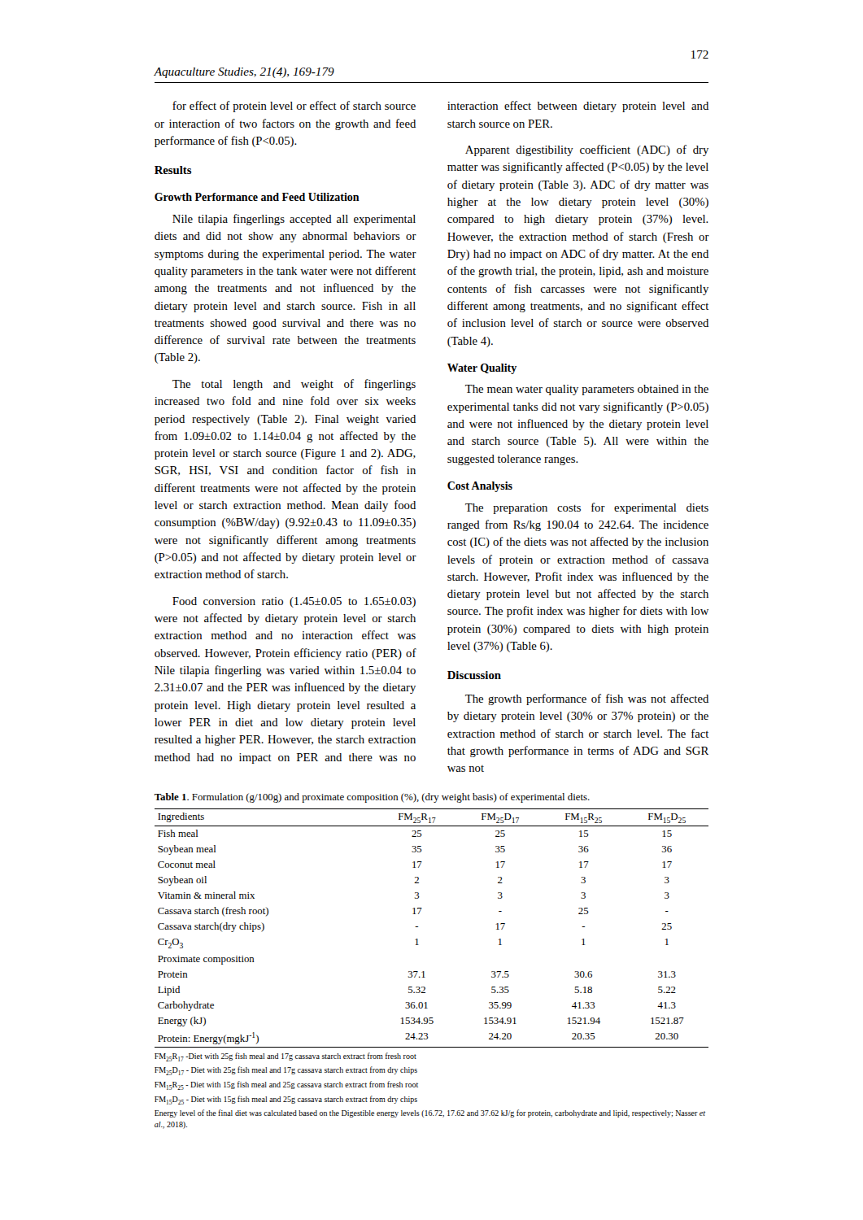172
Aquaculture Studies, 21(4), 169-179
for effect of protein level or effect of starch source or interaction of two factors on the growth and feed performance of fish (P<0.05).
Results
Growth Performance and Feed Utilization
Nile tilapia fingerlings accepted all experimental diets and did not show any abnormal behaviors or symptoms during the experimental period. The water quality parameters in the tank water were not different among the treatments and not influenced by the dietary protein level and starch source. Fish in all treatments showed good survival and there was no difference of survival rate between the treatments (Table 2).
The total length and weight of fingerlings increased two fold and nine fold over six weeks period respectively (Table 2). Final weight varied from 1.09±0.02 to 1.14±0.04 g not affected by the protein level or starch source (Figure 1 and 2). ADG, SGR, HSI, VSI and condition factor of fish in different treatments were not affected by the protein level or starch extraction method. Mean daily food consumption (%BW/day) (9.92±0.43 to 11.09±0.35) were not significantly different among treatments (P>0.05) and not affected by dietary protein level or extraction method of starch.
Food conversion ratio (1.45±0.05 to 1.65±0.03) were not affected by dietary protein level or starch extraction method and no interaction effect was observed. However, Protein efficiency ratio (PER) of Nile tilapia fingerling was varied within 1.5±0.04 to 2.31±0.07 and the PER was influenced by the dietary protein level. High dietary protein level resulted a lower PER in diet and low dietary protein level resulted a higher PER. However, the starch extraction method had no impact on PER and there was no interaction effect between dietary protein level and starch source on PER.
Apparent digestibility coefficient (ADC) of dry matter was significantly affected (P<0.05) by the level of dietary protein (Table 3). ADC of dry matter was higher at the low dietary protein level (30%) compared to high dietary protein (37%) level. However, the extraction method of starch (Fresh or Dry) had no impact on ADC of dry matter. At the end of the growth trial, the protein, lipid, ash and moisture contents of fish carcasses were not significantly different among treatments, and no significant effect of inclusion level of starch or source were observed (Table 4).
Water Quality
The mean water quality parameters obtained in the experimental tanks did not vary significantly (P>0.05) and were not influenced by the dietary protein level and starch source (Table 5). All were within the suggested tolerance ranges.
Cost Analysis
The preparation costs for experimental diets ranged from Rs/kg 190.04 to 242.64. The incidence cost (IC) of the diets was not affected by the inclusion levels of protein or extraction method of cassava starch. However, Profit index was influenced by the dietary protein level but not affected by the starch source. The profit index was higher for diets with low protein (30%) compared to diets with high protein level (37%) (Table 6).
Discussion
The growth performance of fish was not affected by dietary protein level (30% or 37% protein) or the extraction method of starch or starch level. The fact that growth performance in terms of ADG and SGR was not
Table 1. Formulation (g/100g) and proximate composition (%), (dry weight basis) of experimental diets.
| Ingredients | FM 25 R 17 | FM 25 D 17 | FM 15 R 25 | FM 15 D 25 |
| --- | --- | --- | --- | --- |
| Fish meal | 25 | 25 | 15 | 15 |
| Soybean meal | 35 | 35 | 36 | 36 |
| Coconut meal | 17 | 17 | 17 | 17 |
| Soybean oil | 2 | 2 | 3 | 3 |
| Vitamin & mineral mix | 3 | 3 | 3 | 3 |
| Cassava starch (fresh root) | 17 | - | 25 | - |
| Cassava starch(dry chips) | - | 17 | - | 25 |
| Cr 2 O 3 | 1 | 1 | 1 | 1 |
| Proximate composition | | | | |
| Protein | 37.1 | 37.5 | 30.6 | 31.3 |
| Lipid | 5.32 | 5.35 | 5.18 | 5.22 |
| Carbohydrate | 36.01 | 35.99 | 41.33 | 41.3 |
| Energy (kJ) | 1534.95 | 1534.91 | 1521.94 | 1521.87 |
| Protein: Energy(mgkJ -1 ) | 24.23 | 24.20 | 20.35 | 20.30 |
FM25R17 -Diet with 25g fish meal and 17g cassava starch extract from fresh root
FM25D17 - Diet with 25g fish meal and 17g cassava starch extract from dry chips
FM15R25 - Diet with 15g fish meal and 25g cassava starch extract from fresh root
FM15D25 - Diet with 15g fish meal and 25g cassava starch extract from dry chips
Energy level of the final diet was calculated based on the Digestible energy levels (16.72, 17.62 and 37.62 kJ/g for protein, carbohydrate and lipid, respectively; Nasser et al., 2018).